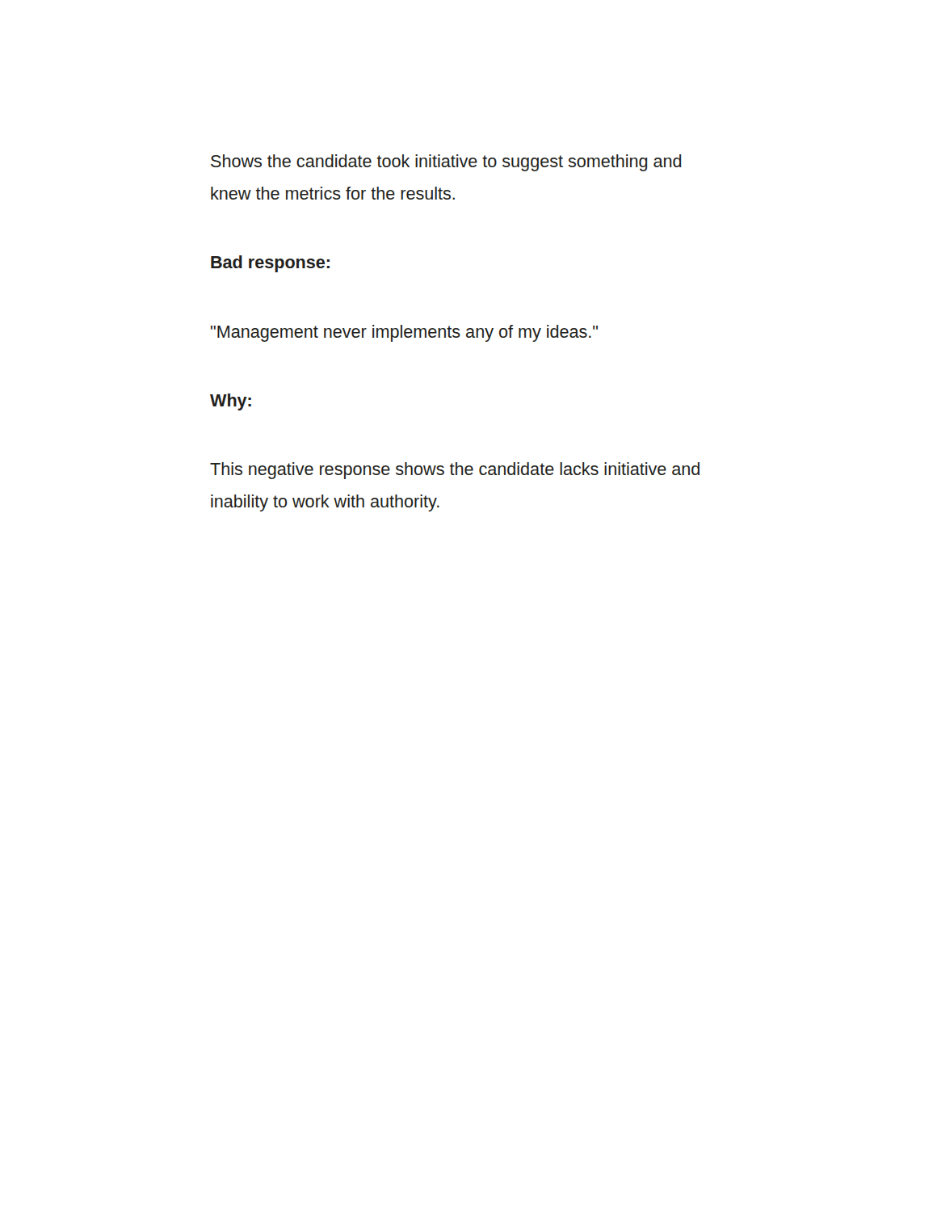Shows the candidate took initiative to suggest something and knew the metrics for the results.
Bad response:
"Management never implements any of my ideas."
Why:
This negative response shows the candidate lacks initiative and inability to work with authority.